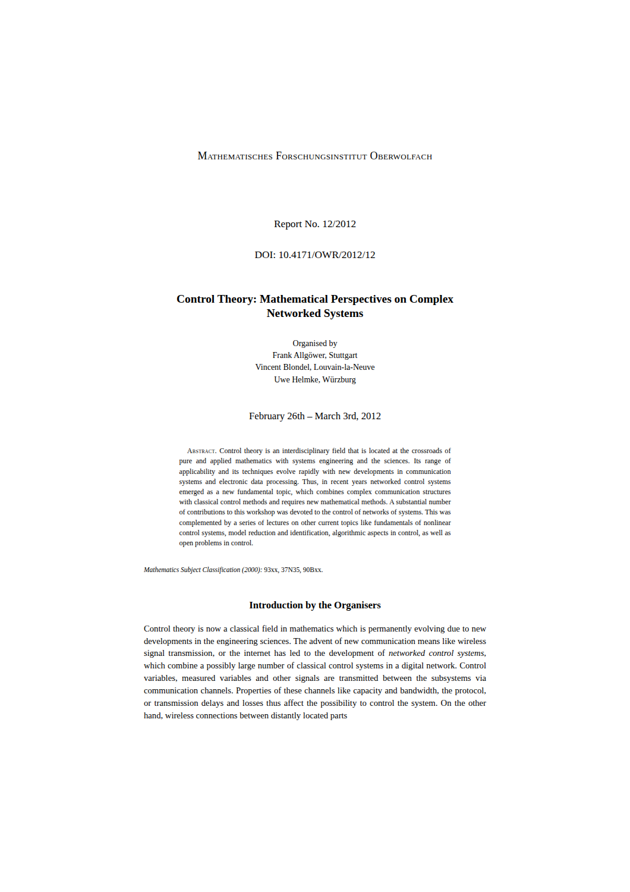Mathematisches Forschungsinstitut Oberwolfach
Report No. 12/2012
DOI: 10.4171/OWR/2012/12
Control Theory: Mathematical Perspectives on Complex
Networked Systems
Organised by
Frank Allgöwer, Stuttgart
Vincent Blondel, Louvain-la-Neuve
Uwe Helmke, Würzburg
February 26th – March 3rd, 2012
Abstract. Control theory is an interdisciplinary field that is located at the crossroads of pure and applied mathematics with systems engineering and the sciences. Its range of applicability and its techniques evolve rapidly with new developments in communication systems and electronic data processing. Thus, in recent years networked control systems emerged as a new fundamental topic, which combines complex communication structures with classical control methods and requires new mathematical methods. A substantial number of contributions to this workshop was devoted to the control of networks of systems. This was complemented by a series of lectures on other current topics like fundamentals of nonlinear control systems, model reduction and identification, algorithmic aspects in control, as well as open problems in control.
Mathematics Subject Classification (2000): 93xx, 37N35, 90Bxx.
Introduction by the Organisers
Control theory is now a classical field in mathematics which is permanently evolving due to new developments in the engineering sciences. The advent of new communication means like wireless signal transmission, or the internet has led to the development of networked control systems, which combine a possibly large number of classical control systems in a digital network. Control variables, measured variables and other signals are transmitted between the subsystems via communication channels. Properties of these channels like capacity and bandwidth, the protocol, or transmission delays and losses thus affect the possibility to control the system. On the other hand, wireless connections between distantly located parts